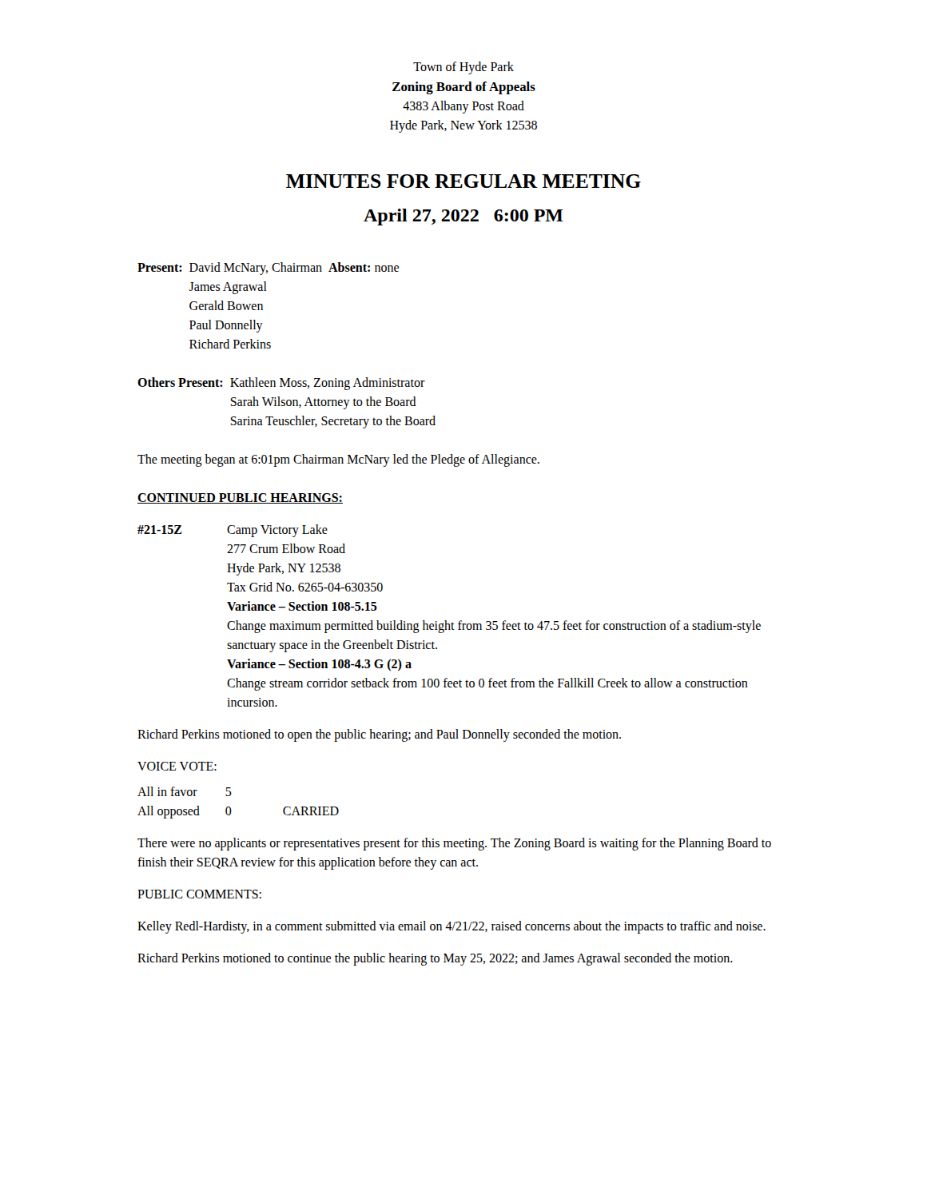Town of Hyde Park
Zoning Board of Appeals
4383 Albany Post Road
Hyde Park, New York 12538
MINUTES FOR REGULAR MEETING
April 27, 2022 6:00 PM
| Present: | David McNary, Chairman James Agrawal Gerald Bowen Paul Donnelly Richard Perkins | Absent: none |
| Others Present: | Kathleen Moss, Zoning Administrator Sarah Wilson, Attorney to the Board Sarina Teuschler, Secretary to the Board |
The meeting began at 6:01pm Chairman McNary led the Pledge of Allegiance.
Continued Public Hearings:
#21-15Z
Camp Victory Lake
277 Crum Elbow Road
Hyde Park, NY 12538
Tax Grid No. 6265-04-630350
Variance – Section 108-5.15
Change maximum permitted building height from 35 feet to 47.5 feet for construction of a stadium-style sanctuary space in the Greenbelt District.
Variance – Section 108-4.3 G (2) a
Change stream corridor setback from 100 feet to 0 feet from the Fallkill Creek to allow a construction incursion.
Richard Perkins motioned to open the public hearing; and Paul Donnelly seconded the motion.
VOICE VOTE:
| All in favor | 5 | |
| All opposed | 0 | CARRIED |
There were no applicants or representatives present for this meeting. The Zoning Board is waiting for the Planning Board to finish their SEQRA review for this application before they can act.
PUBLIC COMMENTS:
Kelley Redl-Hardisty, in a comment submitted via email on 4/21/22, raised concerns about the impacts to traffic and noise.
Richard Perkins motioned to continue the public hearing to May 25, 2022; and James Agrawal seconded the motion.